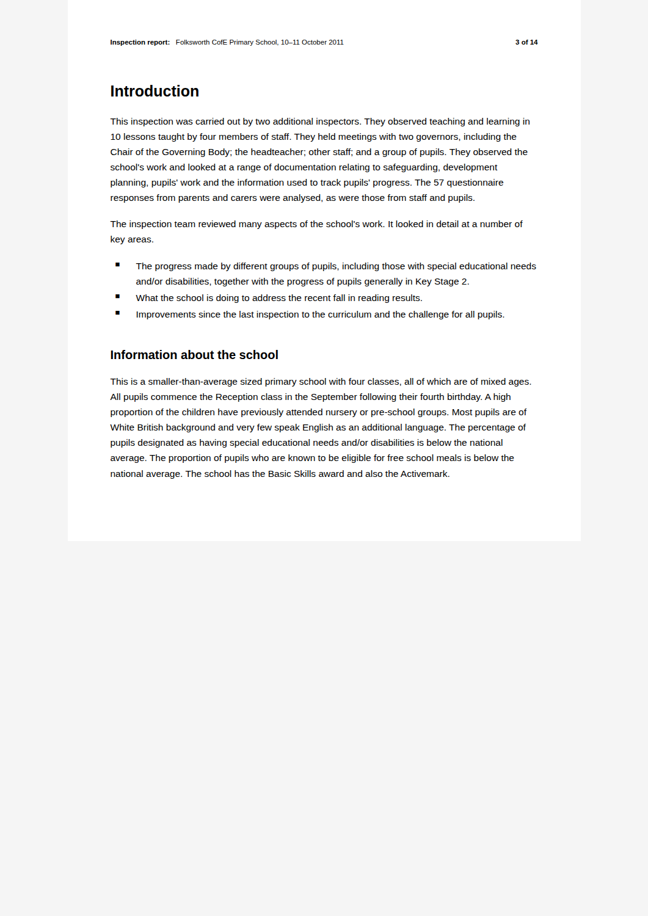Inspection report: Folksworth CofE Primary School, 10–11 October 2011 3 of 14
Introduction
This inspection was carried out by two additional inspectors. They observed teaching and learning in 10 lessons taught by four members of staff. They held meetings with two governors, including the Chair of the Governing Body; the headteacher; other staff; and a group of pupils. They observed the school's work and looked at a range of documentation relating to safeguarding, development planning, pupils' work and the information used to track pupils' progress. The 57 questionnaire responses from parents and carers were analysed, as were those from staff and pupils.
The inspection team reviewed many aspects of the school's work. It looked in detail at a number of key areas.
The progress made by different groups of pupils, including those with special educational needs and/or disabilities, together with the progress of pupils generally in Key Stage 2.
What the school is doing to address the recent fall in reading results.
Improvements since the last inspection to the curriculum and the challenge for all pupils.
Information about the school
This is a smaller-than-average sized primary school with four classes, all of which are of mixed ages. All pupils commence the Reception class in the September following their fourth birthday. A high proportion of the children have previously attended nursery or pre-school groups. Most pupils are of White British background and very few speak English as an additional language. The percentage of pupils designated as having special educational needs and/or disabilities is below the national average. The proportion of pupils who are known to be eligible for free school meals is below the national average. The school has the Basic Skills award and also the Activemark.